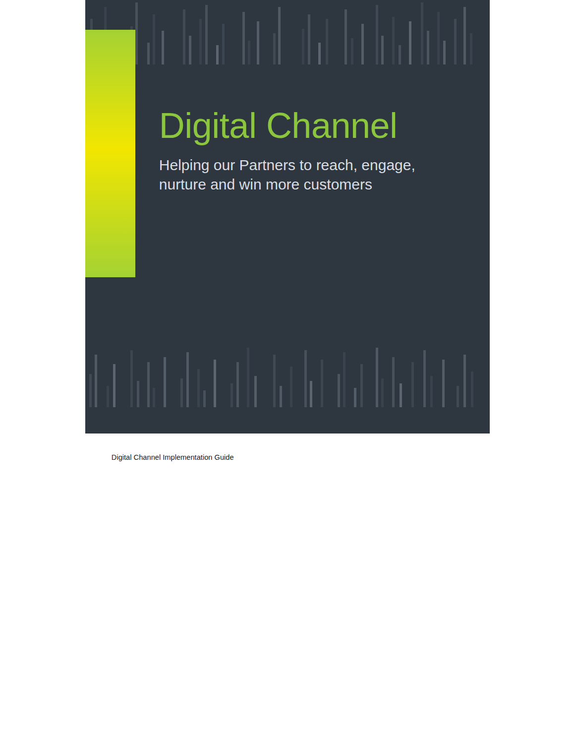Digital Channel
Helping our Partners to reach, engage,
nurture and win more customers
Digital Channel Implementation Guide